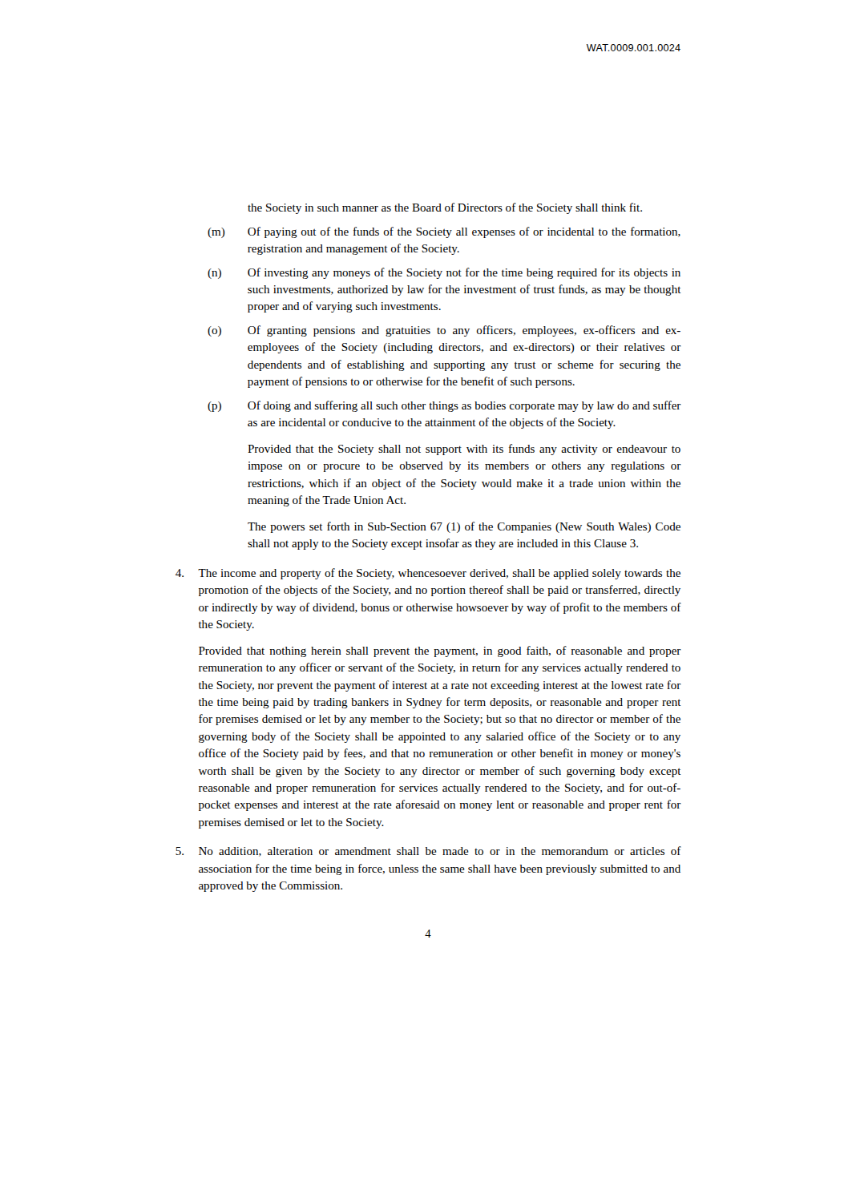WAT.0009.001.0024
the Society in such manner as the Board of Directors of the Society shall think fit.
(m)
Of paying out of the funds of the Society all expenses of or incidental to the formation, registration and management of the Society.
(n)
Of investing any moneys of the Society not for the time being required for its objects in such investments, authorized by law for the investment of trust funds, as may be thought proper and of varying such investments.
(o)
Of granting pensions and gratuities to any officers, employees, ex-officers and ex-employees of the Society (including directors, and ex-directors) or their relatives or dependents and of establishing and supporting any trust or scheme for securing the payment of pensions to or otherwise for the benefit of such persons.
(p)
Of doing and suffering all such other things as bodies corporate may by law do and suffer as are incidental or conducive to the attainment of the objects of the Society.
Provided that the Society shall not support with its funds any activity or endeavour to impose on or procure to be observed by its members or others any regulations or restrictions, which if an object of the Society would make it a trade union within the meaning of the Trade Union Act.
The powers set forth in Sub-Section 67 (1) of the Companies (New South Wales) Code shall not apply to the Society except insofar as they are included in this Clause 3.
4.
The income and property of the Society, whencesoever derived, shall be applied solely towards the promotion of the objects of the Society, and no portion thereof shall be paid or transferred, directly or indirectly by way of dividend, bonus or otherwise howsoever by way of profit to the members of the Society.
Provided that nothing herein shall prevent the payment, in good faith, of reasonable and proper remuneration to any officer or servant of the Society, in return for any services actually rendered to the Society, nor prevent the payment of interest at a rate not exceeding interest at the lowest rate for the time being paid by trading bankers in Sydney for term deposits, or reasonable and proper rent for premises demised or let by any member to the Society; but so that no director or member of the governing body of the Society shall be appointed to any salaried office of the Society or to any office of the Society paid by fees, and that no remuneration or other benefit in money or money's worth shall be given by the Society to any director or member of such governing body except reasonable and proper remuneration for services actually rendered to the Society, and for out-of-pocket expenses and interest at the rate aforesaid on money lent or reasonable and proper rent for premises demised or let to the Society.
5.
No addition, alteration or amendment shall be made to or in the memorandum or articles of association for the time being in force, unless the same shall have been previously submitted to and approved by the Commission.
4